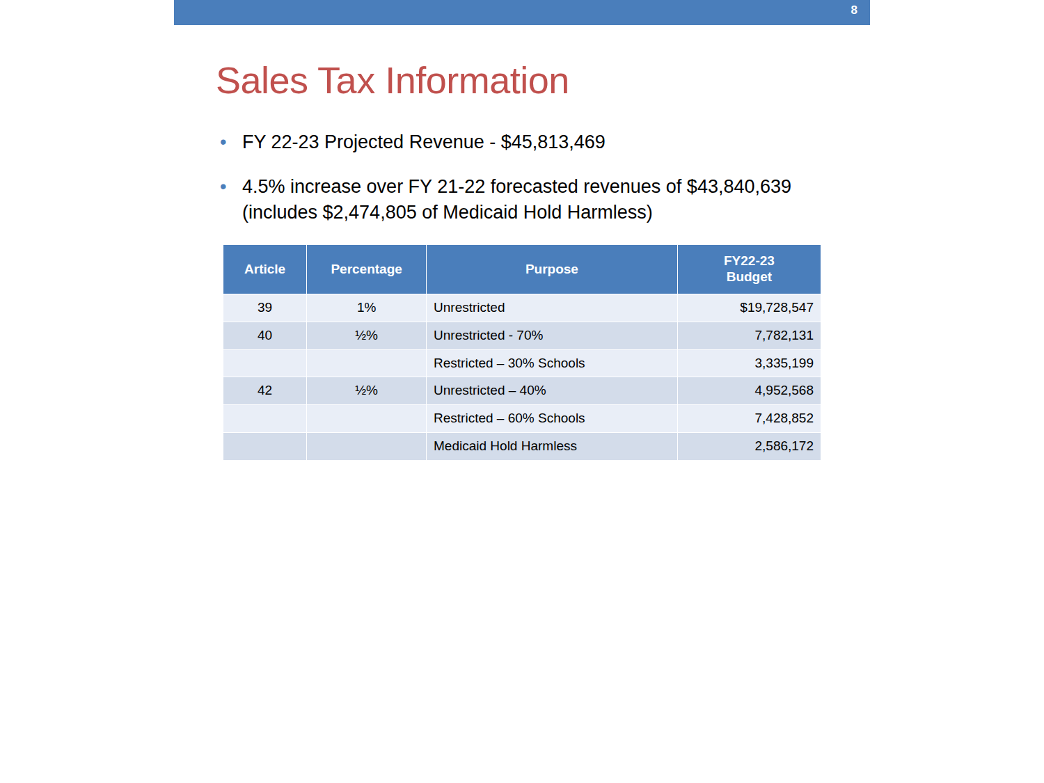8
Sales Tax Information
FY 22-23 Projected Revenue - $45,813,469
4.5% increase over FY 21-22 forecasted revenues of $43,840,639 (includes $2,474,805 of Medicaid Hold Harmless)
| Article | Percentage | Purpose | FY22-23 Budget |
| --- | --- | --- | --- |
| 39 | 1% | Unrestricted | $19,728,547 |
| 40 | ½% | Unrestricted - 70% | 7,782,131 |
| | | Restricted – 30% Schools | 3,335,199 |
| 42 | ½% | Unrestricted – 40% | 4,952,568 |
| | | Restricted – 60% Schools | 7,428,852 |
| | | Medicaid Hold Harmless | 2,586,172 |